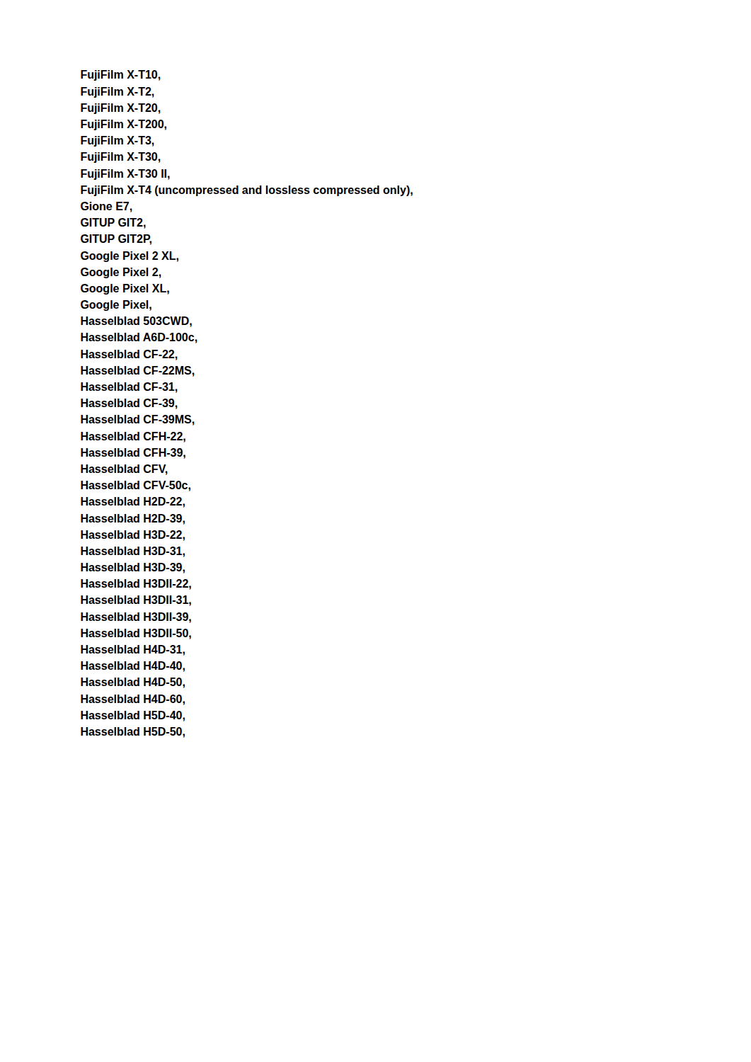FujiFilm X-T10,
FujiFilm X-T2,
FujiFilm X-T20,
FujiFilm X-T200,
FujiFilm X-T3,
FujiFilm X-T30,
FujiFilm X-T30 II,
FujiFilm X-T4 (uncompressed and lossless compressed only),
Gione E7,
GITUP GIT2,
GITUP GIT2P,
Google Pixel 2 XL,
Google Pixel 2,
Google Pixel XL,
Google Pixel,
Hasselblad 503CWD,
Hasselblad A6D-100c,
Hasselblad CF-22,
Hasselblad CF-22MS,
Hasselblad CF-31,
Hasselblad CF-39,
Hasselblad CF-39MS,
Hasselblad CFH-22,
Hasselblad CFH-39,
Hasselblad CFV,
Hasselblad CFV-50c,
Hasselblad H2D-22,
Hasselblad H2D-39,
Hasselblad H3D-22,
Hasselblad H3D-31,
Hasselblad H3D-39,
Hasselblad H3DII-22,
Hasselblad H3DII-31,
Hasselblad H3DII-39,
Hasselblad H3DII-50,
Hasselblad H4D-31,
Hasselblad H4D-40,
Hasselblad H4D-50,
Hasselblad H4D-60,
Hasselblad H5D-40,
Hasselblad H5D-50,